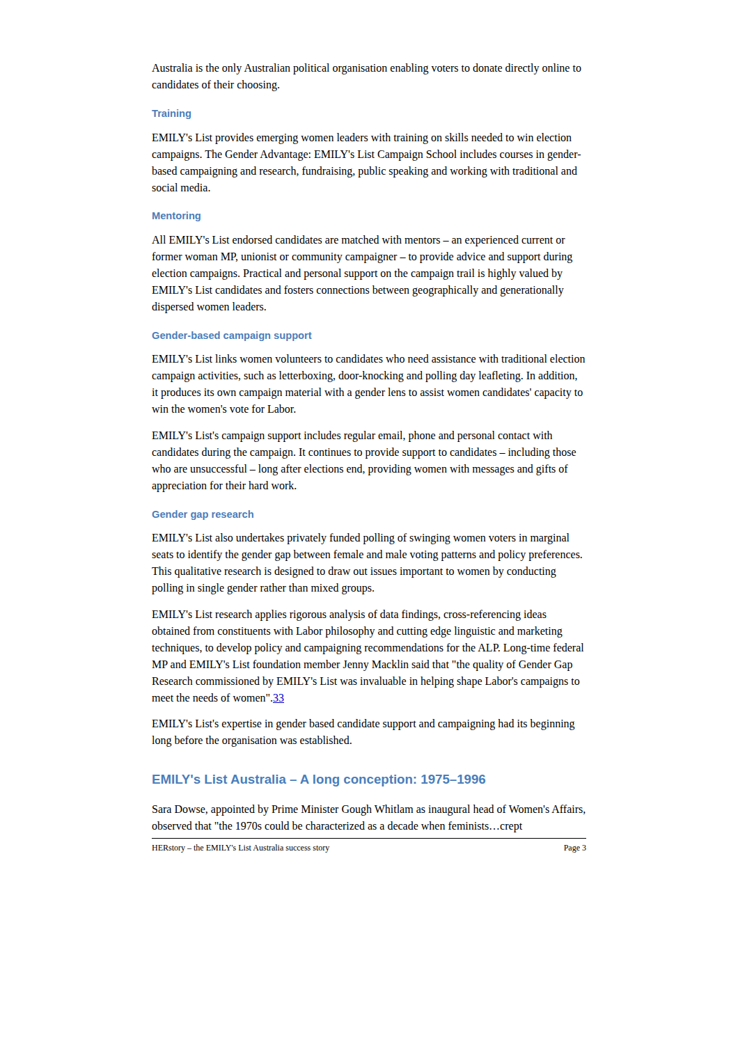Australia is the only Australian political organisation enabling voters to donate directly online to candidates of their choosing.
Training
EMILY's List provides emerging women leaders with training on skills needed to win election campaigns. The Gender Advantage: EMILY's List Campaign School includes courses in gender-based campaigning and research, fundraising, public speaking and working with traditional and social media.
Mentoring
All EMILY's List endorsed candidates are matched with mentors – an experienced current or former woman MP, unionist or community campaigner – to provide advice and support during election campaigns. Practical and personal support on the campaign trail is highly valued by EMILY's List candidates and fosters connections between geographically and generationally dispersed women leaders.
Gender-based campaign support
EMILY's List links women volunteers to candidates who need assistance with traditional election campaign activities, such as letterboxing, door-knocking and polling day leafleting. In addition, it produces its own campaign material with a gender lens to assist women candidates' capacity to win the women's vote for Labor.
EMILY's List's campaign support includes regular email, phone and personal contact with candidates during the campaign. It continues to provide support to candidates – including those who are unsuccessful – long after elections end, providing women with messages and gifts of appreciation for their hard work.
Gender gap research
EMILY's List also undertakes privately funded polling of swinging women voters in marginal seats to identify the gender gap between female and male voting patterns and policy preferences. This qualitative research is designed to draw out issues important to women by conducting polling in single gender rather than mixed groups.
EMILY's List research applies rigorous analysis of data findings, cross-referencing ideas obtained from constituents with Labor philosophy and cutting edge linguistic and marketing techniques, to develop policy and campaigning recommendations for the ALP. Long-time federal MP and EMILY's List foundation member Jenny Macklin said that "the quality of Gender Gap Research commissioned by EMILY's List was invaluable in helping shape Labor's campaigns to meet the needs of women".33
EMILY's List's expertise in gender based candidate support and campaigning had its beginning long before the organisation was established.
EMILY's List Australia – A long conception: 1975–1996
Sara Dowse, appointed by Prime Minister Gough Whitlam as inaugural head of Women's Affairs, observed that "the 1970s could be characterized as a decade when feminists…crept
HERstory – the EMILY's List Australia success story Page 3